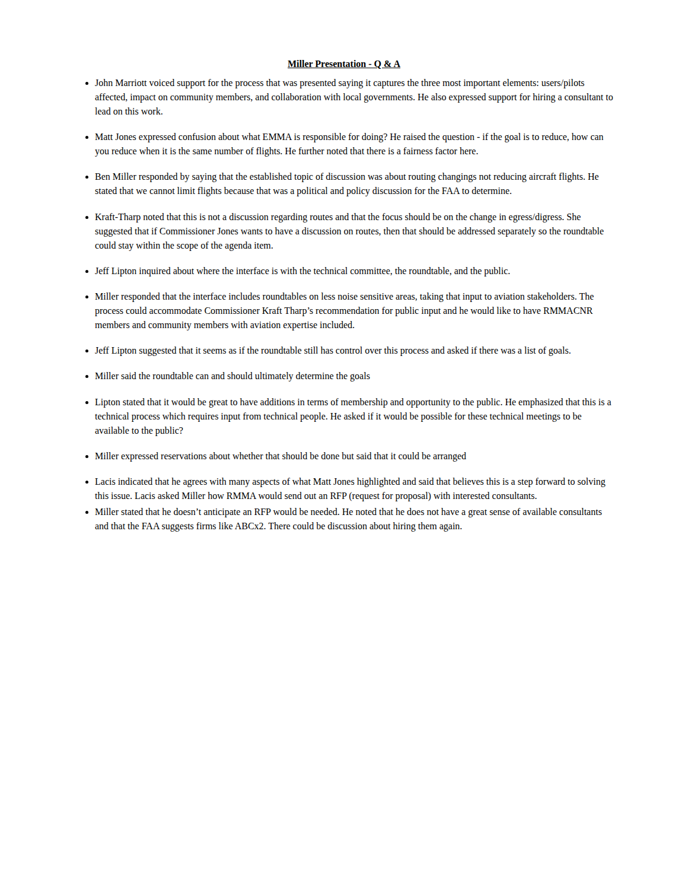Miller Presentation - Q & A
John Marriott voiced support for the process that was presented saying it captures the three most important elements: users/pilots affected, impact on community members, and collaboration with local governments. He also expressed support for hiring a consultant to lead on this work.
Matt Jones expressed confusion about what EMMA is responsible for doing? He raised the question - if the goal is to reduce, how can you reduce when it is the same number of flights. He further noted that there is a fairness factor here.
Ben Miller responded by saying that the established topic of discussion was about routing changings not reducing aircraft flights. He stated that we cannot limit flights because that was a political and policy discussion for the FAA to determine.
Kraft-Tharp noted that this is not a discussion regarding routes and that the focus should be on the change in egress/digress. She suggested that if Commissioner Jones wants to have a discussion on routes, then that should be addressed separately so the roundtable could stay within the scope of the agenda item.
Jeff Lipton inquired about where the interface is with the technical committee, the roundtable, and the public.
Miller responded that the interface includes roundtables on less noise sensitive areas, taking that input to aviation stakeholders. The process could accommodate Commissioner Kraft Tharp’s recommendation for public input and he would like to have RMMACNR members and community members with aviation expertise included.
Jeff Lipton suggested that it seems as if the roundtable still has control over this process and asked if there was a list of goals.
Miller said the roundtable can and should ultimately determine the goals
Lipton stated that it would be great to have additions in terms of membership and opportunity to the public. He emphasized that this is a technical process which requires input from technical people. He asked if it would be possible for these technical meetings to be available to the public?
Miller expressed reservations about whether that should be done but said that it could be arranged
Lacis indicated that he agrees with many aspects of what Matt Jones highlighted and said that believes this is a step forward to solving this issue. Lacis asked Miller how RMMA would send out an RFP (request for proposal) with interested consultants.
Miller stated that he doesn’t anticipate an RFP would be needed. He noted that he does not have a great sense of available consultants and that the FAA suggests firms like ABCx2. There could be discussion about hiring them again.